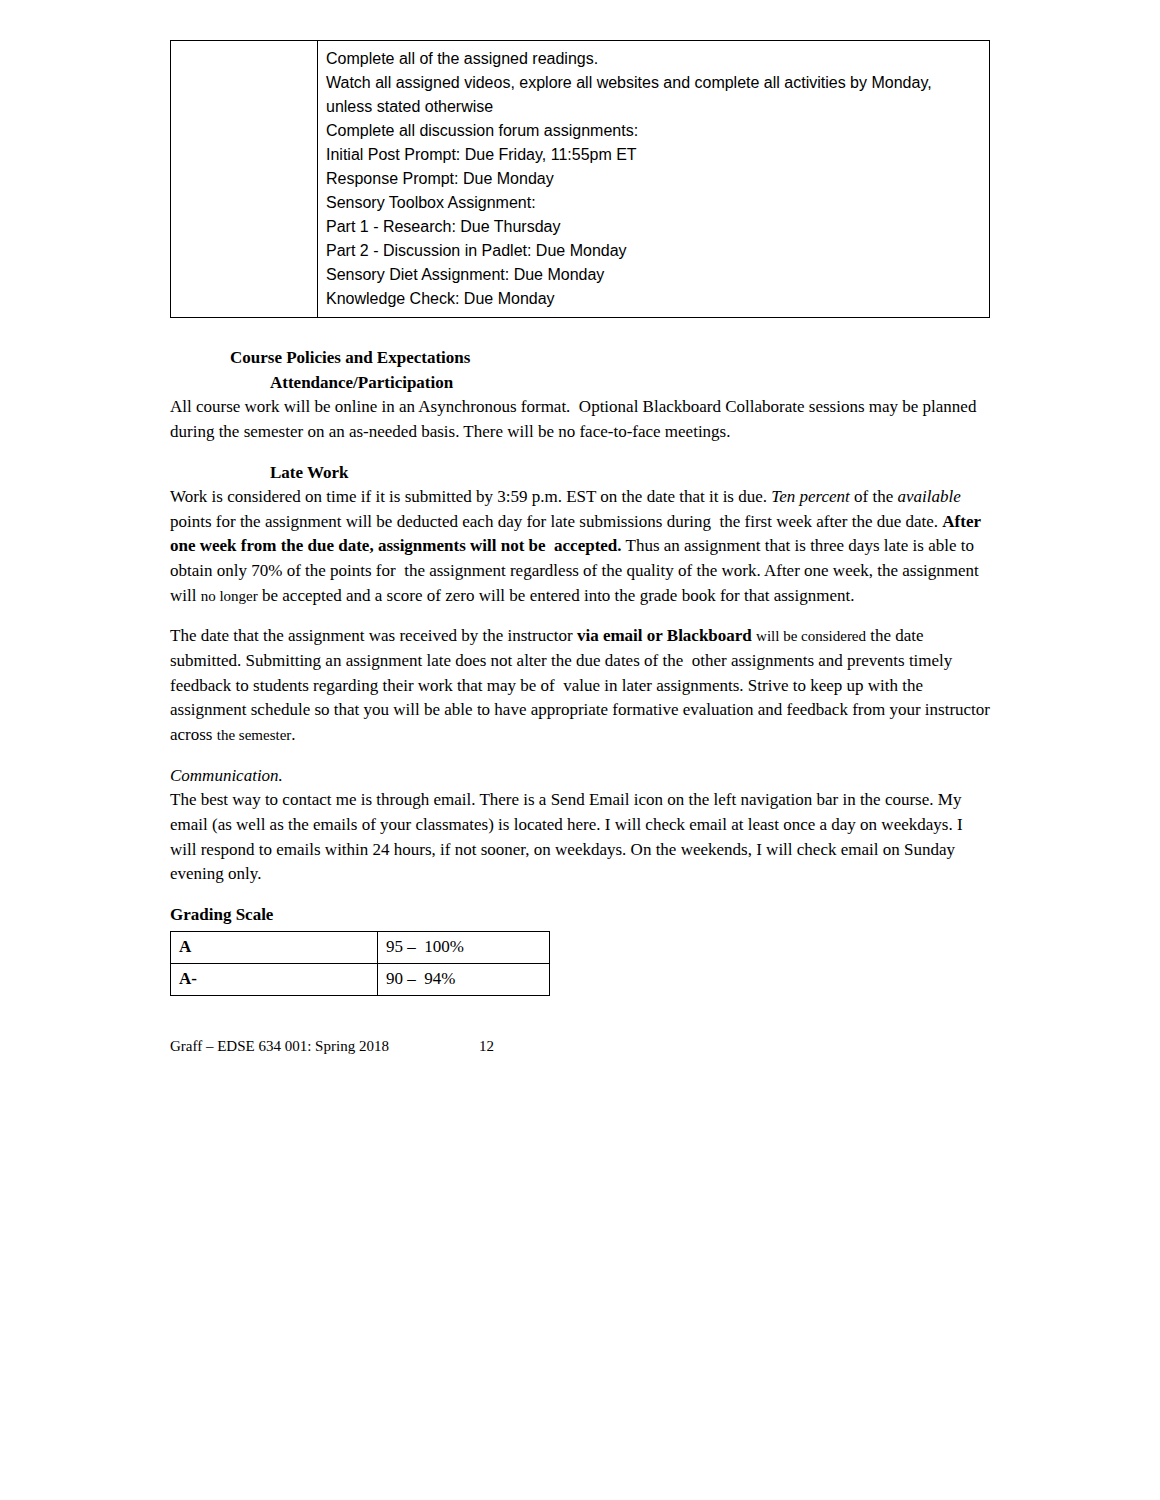| | Complete all of the assigned readings. Watch all assigned videos, explore all websites and complete all activities by Monday, unless stated otherwise Complete all discussion forum assignments: Initial Post Prompt: Due Friday, 11:55pm ET Response Prompt: Due Monday Sensory Toolbox Assignment: Part 1 - Research: Due Thursday Part 2 - Discussion in Padlet: Due Monday Sensory Diet Assignment: Due Monday Knowledge Check: Due Monday |
Course Policies and Expectations
Attendance/Participation
All course work will be online in an Asynchronous format. Optional Blackboard Collaborate sessions may be planned during the semester on an as-needed basis. There will be no face-to-face meetings.
Late Work
Work is considered on time if it is submitted by 3:59 p.m. EST on the date that it is due. Ten percent of the available points for the assignment will be deducted each day for late submissions during the first week after the due date. After one week from the due date, assignments will not be accepted. Thus an assignment that is three days late is able to obtain only 70% of the points for the assignment regardless of the quality of the work. After one week, the assignment will no longer be accepted and a score of zero will be entered into the grade book for that assignment.
The date that the assignment was received by the instructor via email or Blackboard will be considered the date submitted. Submitting an assignment late does not alter the due dates of the other assignments and prevents timely feedback to students regarding their work that may be of value in later assignments. Strive to keep up with the assignment schedule so that you will be able to have appropriate formative evaluation and feedback from your instructor across the semester.
Communication.
The best way to contact me is through email. There is a Send Email icon on the left navigation bar in the course. My email (as well as the emails of your classmates) is located here. I will check email at least once a day on weekdays. I will respond to emails within 24 hours, if not sooner, on weekdays. On the weekends, I will check email on Sunday evening only.
Grading Scale
| A | 95 – 100% |
| A- | 90 – 94% |
Graff – EDSE 634 001: Spring 2018 12